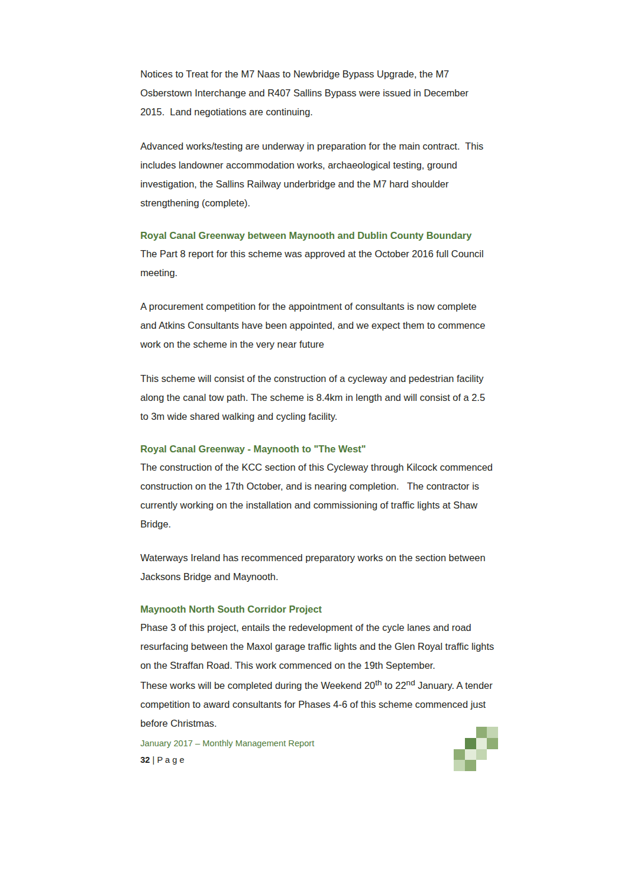Notices to Treat for the M7 Naas to Newbridge Bypass Upgrade, the M7 Osberstown Interchange and R407 Sallins Bypass were issued in December 2015. Land negotiations are continuing.
Advanced works/testing are underway in preparation for the main contract. This includes landowner accommodation works, archaeological testing, ground investigation, the Sallins Railway underbridge and the M7 hard shoulder strengthening (complete).
Royal Canal Greenway between Maynooth and Dublin County Boundary
The Part 8 report for this scheme was approved at the October 2016 full Council meeting.
A procurement competition for the appointment of consultants is now complete and Atkins Consultants have been appointed, and we expect them to commence work on the scheme in the very near future
This scheme will consist of the construction of a cycleway and pedestrian facility along the canal tow path. The scheme is 8.4km in length and will consist of a 2.5 to 3m wide shared walking and cycling facility.
Royal Canal Greenway - Maynooth to "The West"
The construction of the KCC section of this Cycleway through Kilcock commenced construction on the 17th October, and is nearing completion. The contractor is currently working on the installation and commissioning of traffic lights at Shaw Bridge.
Waterways Ireland has recommenced preparatory works on the section between Jacksons Bridge and Maynooth.
Maynooth North South Corridor Project
Phase 3 of this project, entails the redevelopment of the cycle lanes and road resurfacing between the Maxol garage traffic lights and the Glen Royal traffic lights on the Straffan Road. This work commenced on the 19th September.
These works will be completed during the Weekend 20th to 22nd January. A tender competition to award consultants for Phases 4-6 of this scheme commenced just before Christmas.
January 2017 – Monthly Management Report
32 | P a g e